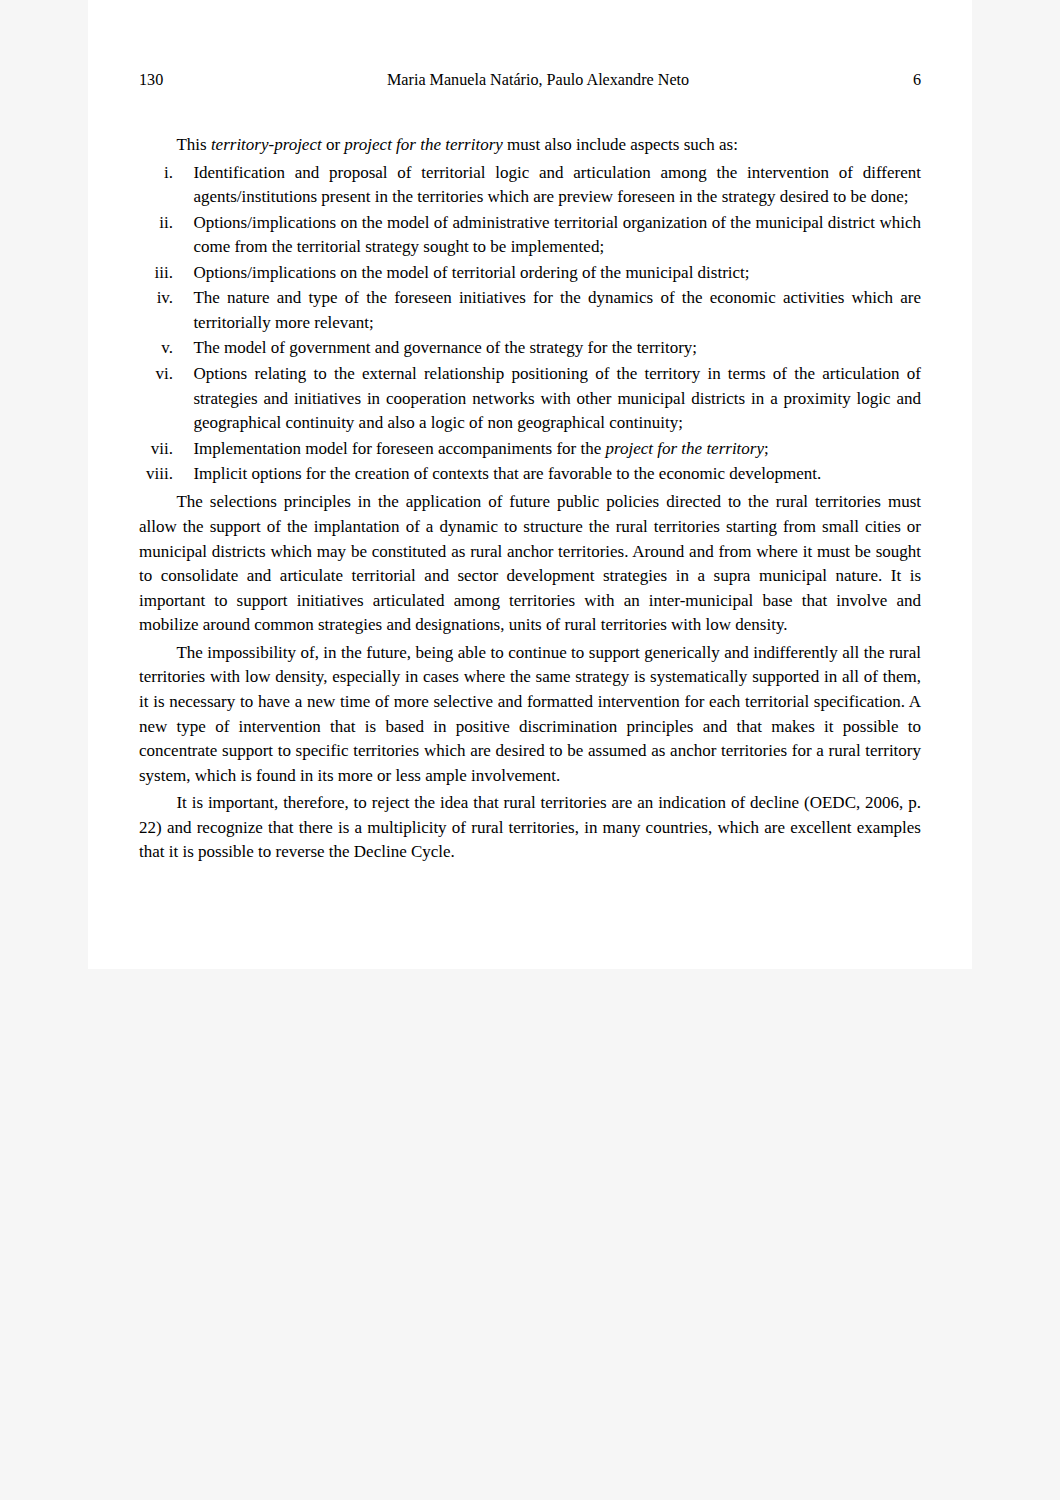130 Maria Manuela Natário, Paulo Alexandre Neto 6
This territory-project or project for the territory must also include aspects such as:
i. Identification and proposal of territorial logic and articulation among the intervention of different agents/institutions present in the territories which are preview foreseen in the strategy desired to be done;
ii. Options/implications on the model of administrative territorial organization of the municipal district which come from the territorial strategy sought to be implemented;
iii. Options/implications on the model of territorial ordering of the municipal district;
iv. The nature and type of the foreseen initiatives for the dynamics of the economic activities which are territorially more relevant;
v. The model of government and governance of the strategy for the territory;
vi. Options relating to the external relationship positioning of the territory in terms of the articulation of strategies and initiatives in cooperation networks with other municipal districts in a proximity logic and geographical continuity and also a logic of non geographical continuity;
vii. Implementation model for foreseen accompaniments for the project for the territory;
viii. Implicit options for the creation of contexts that are favorable to the economic development.
The selections principles in the application of future public policies directed to the rural territories must allow the support of the implantation of a dynamic to structure the rural territories starting from small cities or municipal districts which may be constituted as rural anchor territories. Around and from where it must be sought to consolidate and articulate territorial and sector development strategies in a supra municipal nature. It is important to support initiatives articulated among territories with an inter-municipal base that involve and mobilize around common strategies and designations, units of rural territories with low density.
The impossibility of, in the future, being able to continue to support generically and indifferently all the rural territories with low density, especially in cases where the same strategy is systematically supported in all of them, it is necessary to have a new time of more selective and formatted intervention for each territorial specification. A new type of intervention that is based in positive discrimination principles and that makes it possible to concentrate support to specific territories which are desired to be assumed as anchor territories for a rural territory system, which is found in its more or less ample involvement.
It is important, therefore, to reject the idea that rural territories are an indication of decline (OEDC, 2006, p. 22) and recognize that there is a multiplicity of rural territories, in many countries, which are excellent examples that it is possible to reverse the Decline Cycle.